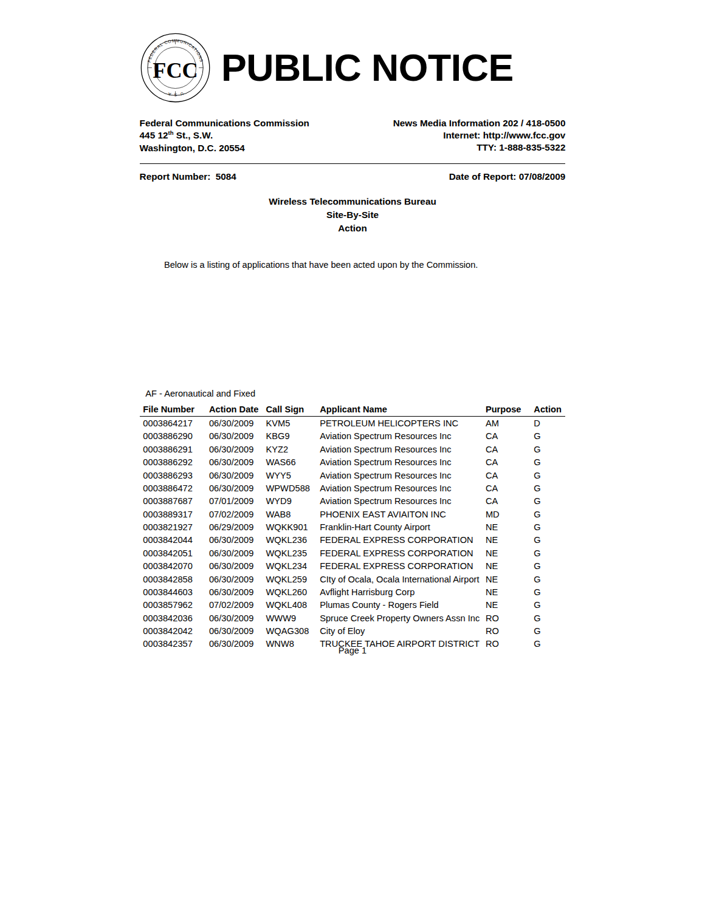FEDERAL COMMUNICATIONS U S A FCC
PUBLIC NOTICE
Federal Communications Commission
445 12th St., S.W.
Washington, D.C. 20554
News Media Information 202 / 418-0500
Internet: http://www.fcc.gov
TTY: 1-888-835-5322
Report Number: 5084
Date of Report: 07/08/2009
Wireless Telecommunications Bureau
Site-By-Site
Action
Below is a listing of applications that have been acted upon by the Commission.
AF - Aeronautical and Fixed
| File Number | Action Date | Call Sign | Applicant Name | Purpose | Action |
| --- | --- | --- | --- | --- | --- |
| 0003864217 | 06/30/2009 | KVM5 | PETROLEUM HELICOPTERS INC | AM | D |
| 0003886290 | 06/30/2009 | KBG9 | Aviation Spectrum Resources Inc | CA | G |
| 0003886291 | 06/30/2009 | KYZ2 | Aviation Spectrum Resources Inc | CA | G |
| 0003886292 | 06/30/2009 | WAS66 | Aviation Spectrum Resources Inc | CA | G |
| 0003886293 | 06/30/2009 | WYY5 | Aviation Spectrum Resources Inc | CA | G |
| 0003886472 | 06/30/2009 | WPWD588 | Aviation Spectrum Resources Inc | CA | G |
| 0003887687 | 07/01/2009 | WYD9 | Aviation Spectrum Resources Inc | CA | G |
| 0003889317 | 07/02/2009 | WAB8 | PHOENIX EAST AVIAITON INC | MD | G |
| 0003821927 | 06/29/2009 | WQKK901 | Franklin-Hart County Airport | NE | G |
| 0003842044 | 06/30/2009 | WQKL236 | FEDERAL EXPRESS CORPORATION | NE | G |
| 0003842051 | 06/30/2009 | WQKL235 | FEDERAL EXPRESS CORPORATION | NE | G |
| 0003842070 | 06/30/2009 | WQKL234 | FEDERAL EXPRESS CORPORATION | NE | G |
| 0003842858 | 06/30/2009 | WQKL259 | CIty of Ocala, Ocala International Airport | NE | G |
| 0003844603 | 06/30/2009 | WQKL260 | Avflight Harrisburg Corp | NE | G |
| 0003857962 | 07/02/2009 | WQKL408 | Plumas County - Rogers Field | NE | G |
| 0003842036 | 06/30/2009 | WWW9 | Spruce Creek Property Owners Assn Inc | RO | G |
| 0003842042 | 06/30/2009 | WQAG308 | City of Eloy | RO | G |
| 0003842357 | 06/30/2009 | WNW8 | TRUCKEE TAHOE AIRPORT DISTRICT | RO | G |
Page 1